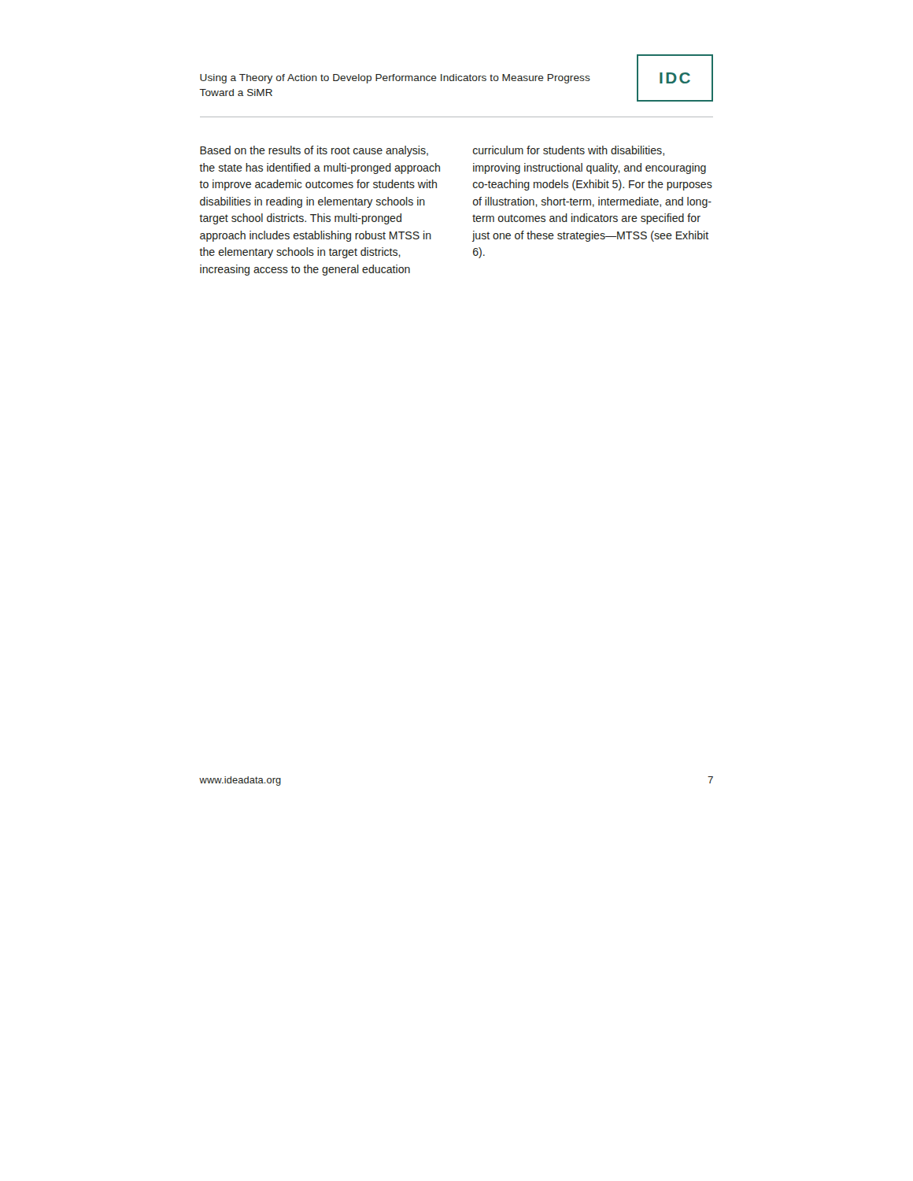Using a Theory of Action to Develop Performance Indicators to Measure Progress Toward a SiMR
IDC
Based on the results of its root cause analysis, the state has identified a multi-pronged approach to improve academic outcomes for students with disabilities in reading in elementary schools in target school districts. This multi-pronged approach includes establishing robust MTSS in the elementary schools in target districts, increasing access to the general education curriculum for students with disabilities, improving instructional quality, and encouraging co-teaching models (Exhibit 5). For the purposes of illustration, short-term, intermediate, and long-term outcomes and indicators are specified for just one of these strategies—MTSS (see Exhibit 6).
www.ideadata.org
7